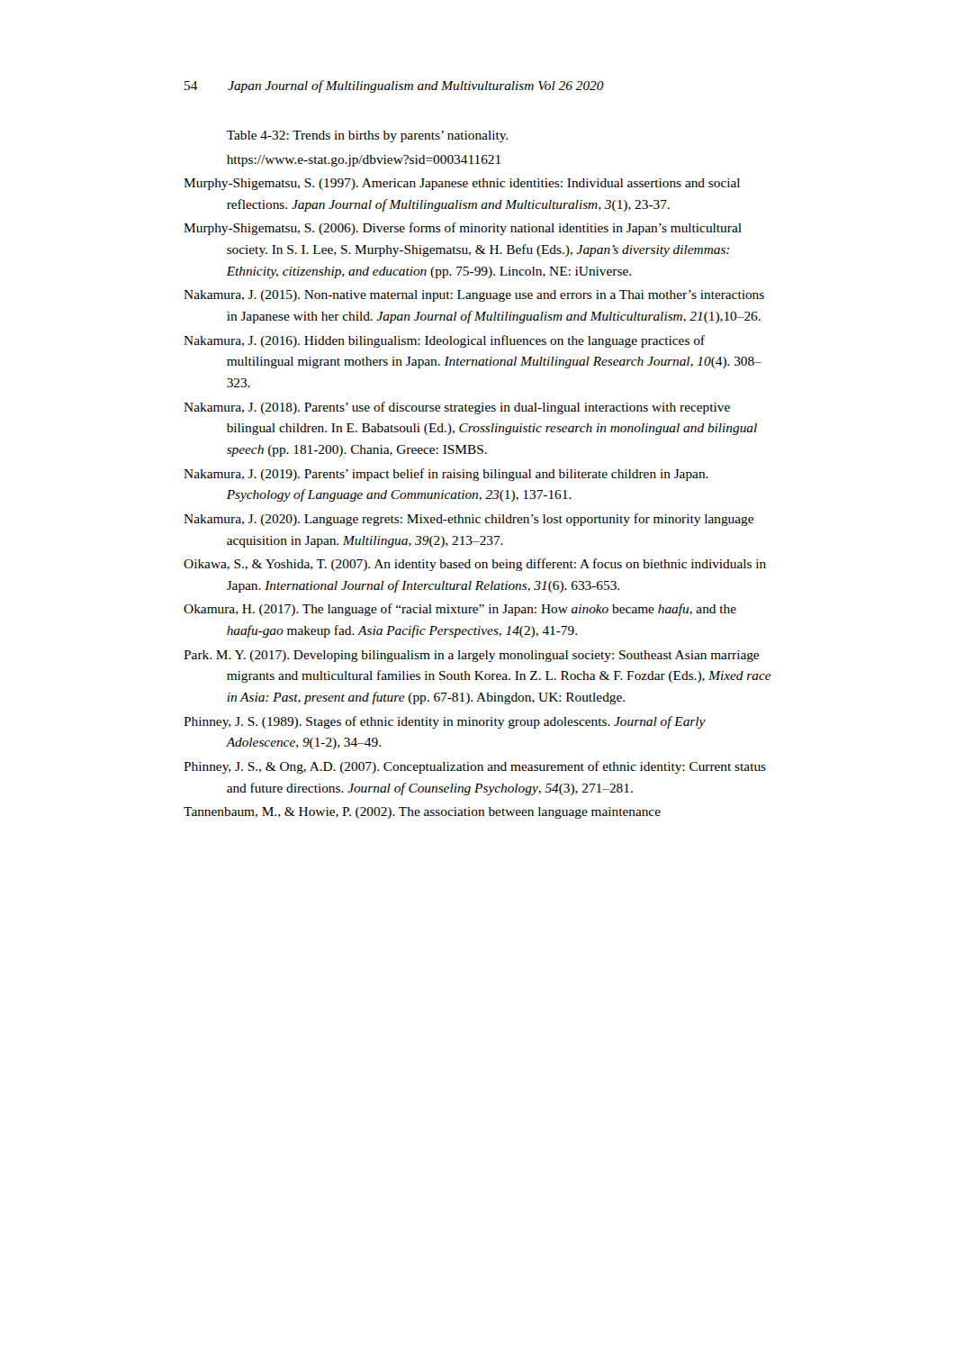54 Japan Journal of Multilingualism and Multivulturalism Vol 26 2020
Table 4-32: Trends in births by parents’ nationality.
https://www.e-stat.go.jp/dbview?sid=0003411621
Murphy-Shigematsu, S. (1997). American Japanese ethnic identities: Individual assertions and social reflections. Japan Journal of Multilingualism and Multiculturalism, 3(1), 23-37.
Murphy-Shigematsu, S. (2006). Diverse forms of minority national identities in Japan’s multicultural society. In S. I. Lee, S. Murphy-Shigematsu, & H. Befu (Eds.), Japan’s diversity dilemmas: Ethnicity, citizenship, and education (pp. 75-99). Lincoln, NE: iUniverse.
Nakamura, J. (2015). Non-native maternal input: Language use and errors in a Thai mother’s interactions in Japanese with her child. Japan Journal of Multilingualism and Multiculturalism, 21(1),10–26.
Nakamura, J. (2016). Hidden bilingualism: Ideological influences on the language practices of multilingual migrant mothers in Japan. International Multilingual Research Journal, 10(4). 308–323.
Nakamura, J. (2018). Parents’ use of discourse strategies in dual-lingual interactions with receptive bilingual children. In E. Babatsouli (Ed.), Crosslinguistic research in monolingual and bilingual speech (pp. 181-200). Chania, Greece: ISMBS.
Nakamura, J. (2019). Parents’ impact belief in raising bilingual and biliterate children in Japan. Psychology of Language and Communication, 23(1), 137-161.
Nakamura, J. (2020). Language regrets: Mixed-ethnic children’s lost opportunity for minority language acquisition in Japan. Multilingua, 39(2), 213–237.
Oikawa, S., & Yoshida, T. (2007). An identity based on being different: A focus on biethnic individuals in Japan. International Journal of Intercultural Relations, 31(6). 633-653.
Okamura, H. (2017). The language of “racial mixture” in Japan: How ainoko became haafu, and the haafu-gao makeup fad. Asia Pacific Perspectives, 14(2), 41-79.
Park. M. Y. (2017). Developing bilingualism in a largely monolingual society: Southeast Asian marriage migrants and multicultural families in South Korea. In Z. L. Rocha & F. Fozdar (Eds.), Mixed race in Asia: Past, present and future (pp. 67-81). Abingdon, UK: Routledge.
Phinney, J. S. (1989). Stages of ethnic identity in minority group adolescents. Journal of Early Adolescence, 9(1-2), 34–49.
Phinney, J. S., & Ong, A.D. (2007). Conceptualization and measurement of ethnic identity: Current status and future directions. Journal of Counseling Psychology, 54(3), 271–281.
Tannenbaum, M., & Howie, P. (2002). The association between language maintenance